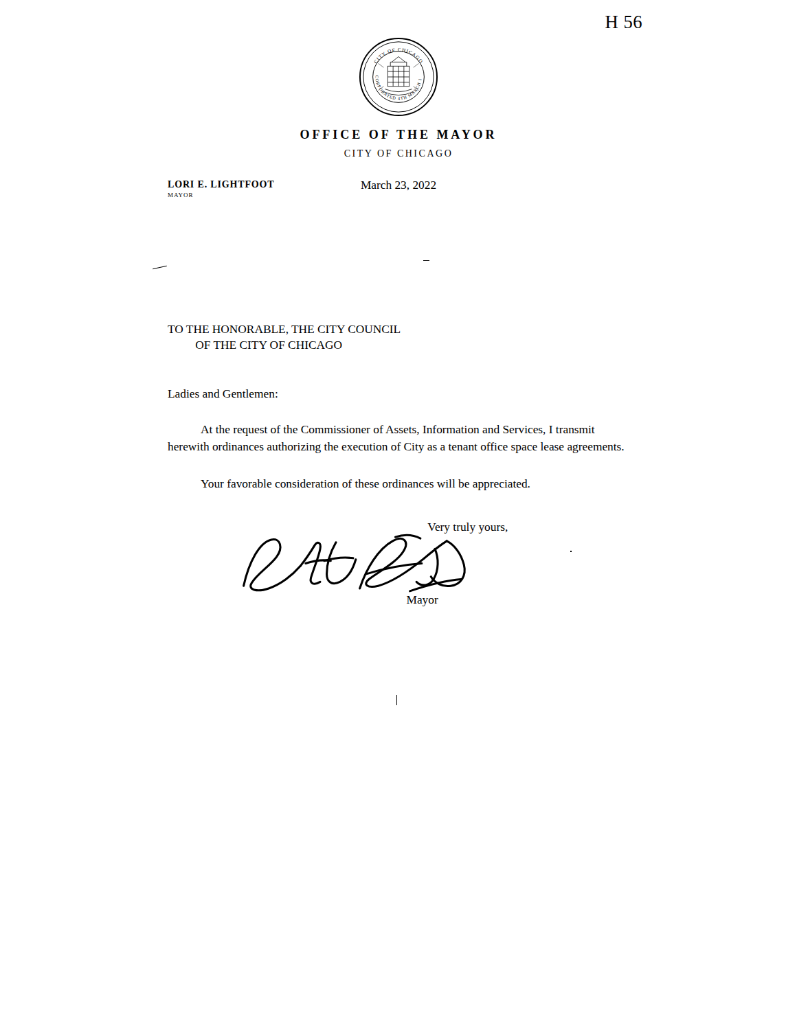H 56
CITY OF CHICAGO INCORPORATED 4TH MARCH 1837
Office of the Mayor
City of Chicago
Lori E. Lightfoot
Mayor
March 23, 2022
TO THE HONORABLE, THE CITY COUNCIL
OF THE CITY OF CHICAGO
Ladies and Gentlemen:
At the request of the Commissioner of Assets, Information and Services, I transmit herewith ordinances authorizing the execution of City as a tenant office space lease agreements.
Your favorable consideration of these ordinances will be appreciated.
Very truly yours,
Mayor